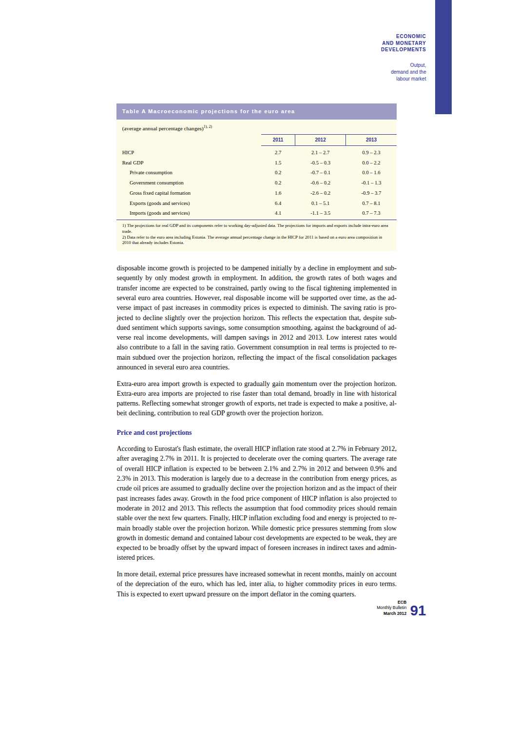ECONOMIC
AND MONETARY
DEVELOPMENTS
Output,
demand and the
labour market
Table A Macroeconomic projections for the euro area
(average annual percentage changes)1), 2)
| | 2011 | 2012 | 2013 |
| --- | --- | --- | --- |
| HICP | 2.7 | 2.1 – 2.7 | 0.9 – 2.3 |
| Real GDP | 1.5 | -0.5 – 0.3 | 0.0 – 2.2 |
| Private consumption | 0.2 | -0.7 – 0.1 | 0.0 – 1.6 |
| Government consumption | 0.2 | -0.6 – 0.2 | -0.1 – 1.3 |
| Gross fixed capital formation | 1.6 | -2.6 – 0.2 | -0.9 – 3.7 |
| Exports (goods and services) | 6.4 | 0.1 – 5.1 | 0.7 – 8.1 |
| Imports (goods and services) | 4.1 | -1.1 – 3.5 | 0.7 – 7.3 |
1) The projections for real GDP and its components refer to working day-adjusted data. The projections for imports and exports include intra-euro area trade.
2) Data refer to the euro area including Estonia. The average annual percentage change in the HICP for 2011 is based on a euro area composition in 2010 that already includes Estonia.
disposable income growth is projected to be dampened initially by a decline in employment and subsequently by only modest growth in employment. In addition, the growth rates of both wages and transfer income are expected to be constrained, partly owing to the fiscal tightening implemented in several euro area countries. However, real disposable income will be supported over time, as the adverse impact of past increases in commodity prices is expected to diminish. The saving ratio is projected to decline slightly over the projection horizon. This reflects the expectation that, despite subdued sentiment which supports savings, some consumption smoothing, against the background of adverse real income developments, will dampen savings in 2012 and 2013. Low interest rates would also contribute to a fall in the saving ratio. Government consumption in real terms is projected to remain subdued over the projection horizon, reflecting the impact of the fiscal consolidation packages announced in several euro area countries.
Extra-euro area import growth is expected to gradually gain momentum over the projection horizon. Extra-euro area imports are projected to rise faster than total demand, broadly in line with historical patterns. Reflecting somewhat stronger growth of exports, net trade is expected to make a positive, albeit declining, contribution to real GDP growth over the projection horizon.
Price and cost projections
According to Eurostat's flash estimate, the overall HICP inflation rate stood at 2.7% in February 2012, after averaging 2.7% in 2011. It is projected to decelerate over the coming quarters. The average rate of overall HICP inflation is expected to be between 2.1% and 2.7% in 2012 and between 0.9% and 2.3% in 2013. This moderation is largely due to a decrease in the contribution from energy prices, as crude oil prices are assumed to gradually decline over the projection horizon and as the impact of their past increases fades away. Growth in the food price component of HICP inflation is also projected to moderate in 2012 and 2013. This reflects the assumption that food commodity prices should remain stable over the next few quarters. Finally, HICP inflation excluding food and energy is projected to remain broadly stable over the projection horizon. While domestic price pressures stemming from slow growth in domestic demand and contained labour cost developments are expected to be weak, they are expected to be broadly offset by the upward impact of foreseen increases in indirect taxes and administered prices.
In more detail, external price pressures have increased somewhat in recent months, mainly on account of the depreciation of the euro, which has led, inter alia, to higher commodity prices in euro terms. This is expected to exert upward pressure on the import deflator in the coming quarters.
ECB
Monthly Bulletin
March 2012
91